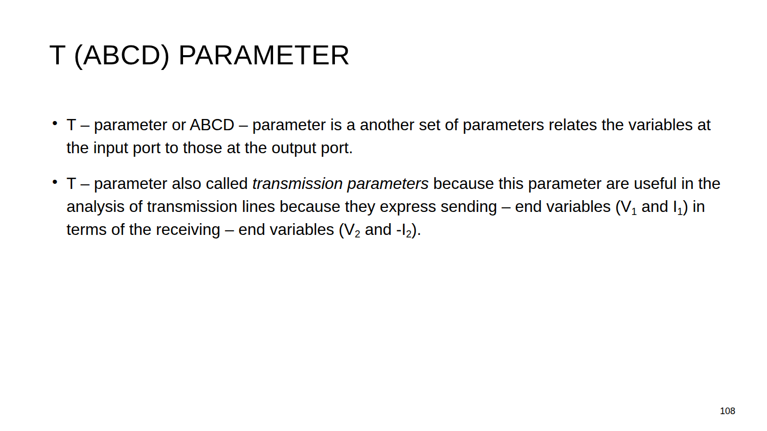T (ABCD) PARAMETER
T – parameter or ABCD – parameter is a another set of parameters relates the variables at the input port to those at the output port.
T – parameter also called transmission parameters because this parameter are useful in the analysis of transmission lines because they express sending – end variables (V1 and I1) in terms of the receiving – end variables (V2 and -I2).
108